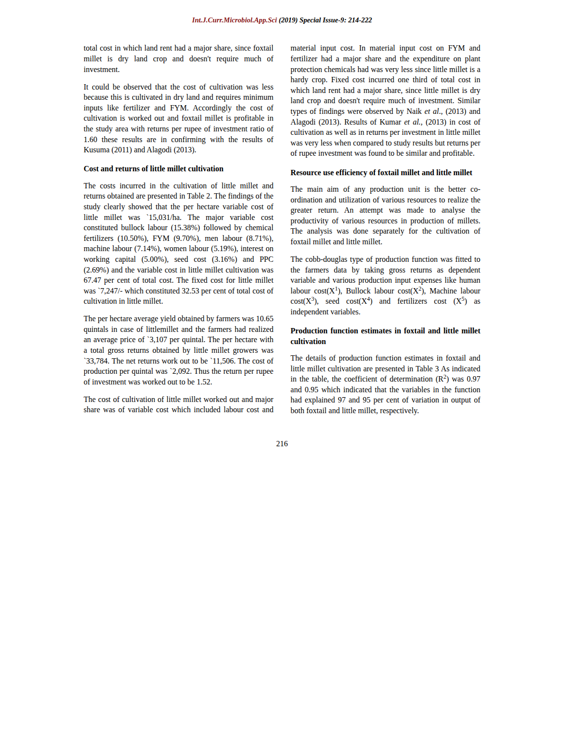Int.J.Curr.Microbiol.App.Sci (2019) Special Issue-9: 214-222
total cost in which land rent had a major share, since foxtail millet is dry land crop and doesn't require much of investment.
It could be observed that the cost of cultivation was less because this is cultivated in dry land and requires minimum inputs like fertilizer and FYM. Accordingly the cost of cultivation is worked out and foxtail millet is profitable in the study area with returns per rupee of investment ratio of 1.60 these results are in confirming with the results of Kusuma (2011) and Alagodi (2013).
Cost and returns of little millet cultivation
The costs incurred in the cultivation of little millet and returns obtained are presented in Table 2. The findings of the study clearly showed that the per hectare variable cost of little millet was `15,031/ha. The major variable cost constituted bullock labour (15.38%) followed by chemical fertilizers (10.50%), FYM (9.70%), men labour (8.71%), machine labour (7.14%), women labour (5.19%), interest on working capital (5.00%), seed cost (3.16%) and PPC (2.69%) and the variable cost in little millet cultivation was 67.47 per cent of total cost. The fixed cost for little millet was `7,247/- which constituted 32.53 per cent of total cost of cultivation in little millet.
The per hectare average yield obtained by farmers was 10.65 quintals in case of littlemillet and the farmers had realized an average price of `3,107 per quintal. The per hectare with a total gross returns obtained by little millet growers was `33,784. The net returns work out to be `11,506. The cost of production per quintal was `2,092. Thus the return per rupee of investment was worked out to be 1.52.
The cost of cultivation of little millet worked out and major share was of variable cost which included labour cost and material input cost. In material input cost on FYM and fertilizer had a major share and the expenditure on plant protection chemicals had was very less since little millet is a hardy crop. Fixed cost incurred one third of total cost in which land rent had a major share, since little millet is dry land crop and doesn't require much of investment. Similar types of findings were observed by Naik et al., (2013) and Alagodi (2013). Results of Kumar et al., (2013) in cost of cultivation as well as in returns per investment in little millet was very less when compared to study results but returns per of rupee investment was found to be similar and profitable.
Resource use efficiency of foxtail millet and little millet
The main aim of any production unit is the better co-ordination and utilization of various resources to realize the greater return. An attempt was made to analyse the productivity of various resources in production of millets. The analysis was done separately for the cultivation of foxtail millet and little millet.
The cobb-douglas type of production function was fitted to the farmers data by taking gross returns as dependent variable and various production input expenses like human labour cost(X1), Bullock labour cost(X2), Machine labour cost(X3), seed cost(X4) and fertilizers cost (X5) as independent variables.
Production function estimates in foxtail and little millet cultivation
The details of production function estimates in foxtail and little millet cultivation are presented in Table 3 As indicated in the table, the coefficient of determination (R2) was 0.97 and 0.95 which indicated that the variables in the function had explained 97 and 95 per cent of variation in output of both foxtail and little millet, respectively.
216